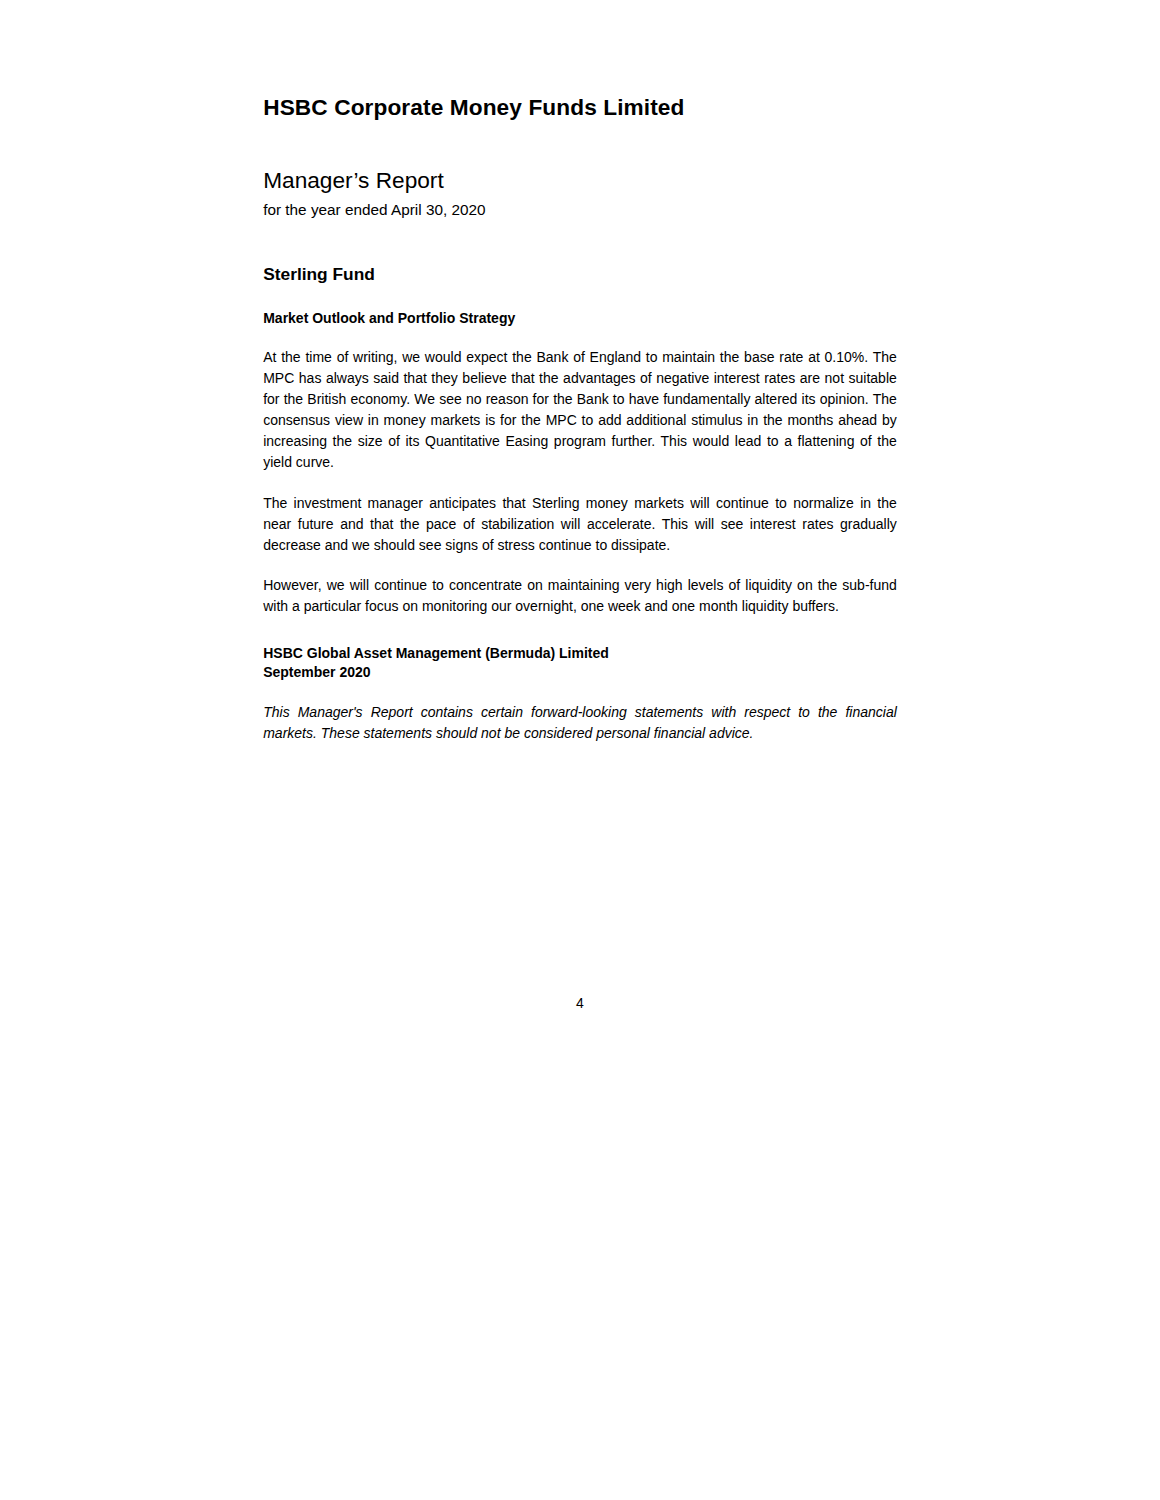HSBC Corporate Money Funds Limited
Manager’s Report
for the year ended April 30, 2020
Sterling Fund
Market Outlook and Portfolio Strategy
At the time of writing, we would expect the Bank of England to maintain the base rate at 0.10%. The MPC has always said that they believe that the advantages of negative interest rates are not suitable for the British economy. We see no reason for the Bank to have fundamentally altered its opinion. The consensus view in money markets is for the MPC to add additional stimulus in the months ahead by increasing the size of its Quantitative Easing program further. This would lead to a flattening of the yield curve.
The investment manager anticipates that Sterling money markets will continue to normalize in the near future and that the pace of stabilization will accelerate. This will see interest rates gradually decrease and we should see signs of stress continue to dissipate.
However, we will continue to concentrate on maintaining very high levels of liquidity on the sub-fund with a particular focus on monitoring our overnight, one week and one month liquidity buffers.
HSBC Global Asset Management (Bermuda) Limited
September 2020
This Manager's Report contains certain forward-looking statements with respect to the financial markets. These statements should not be considered personal financial advice.
4